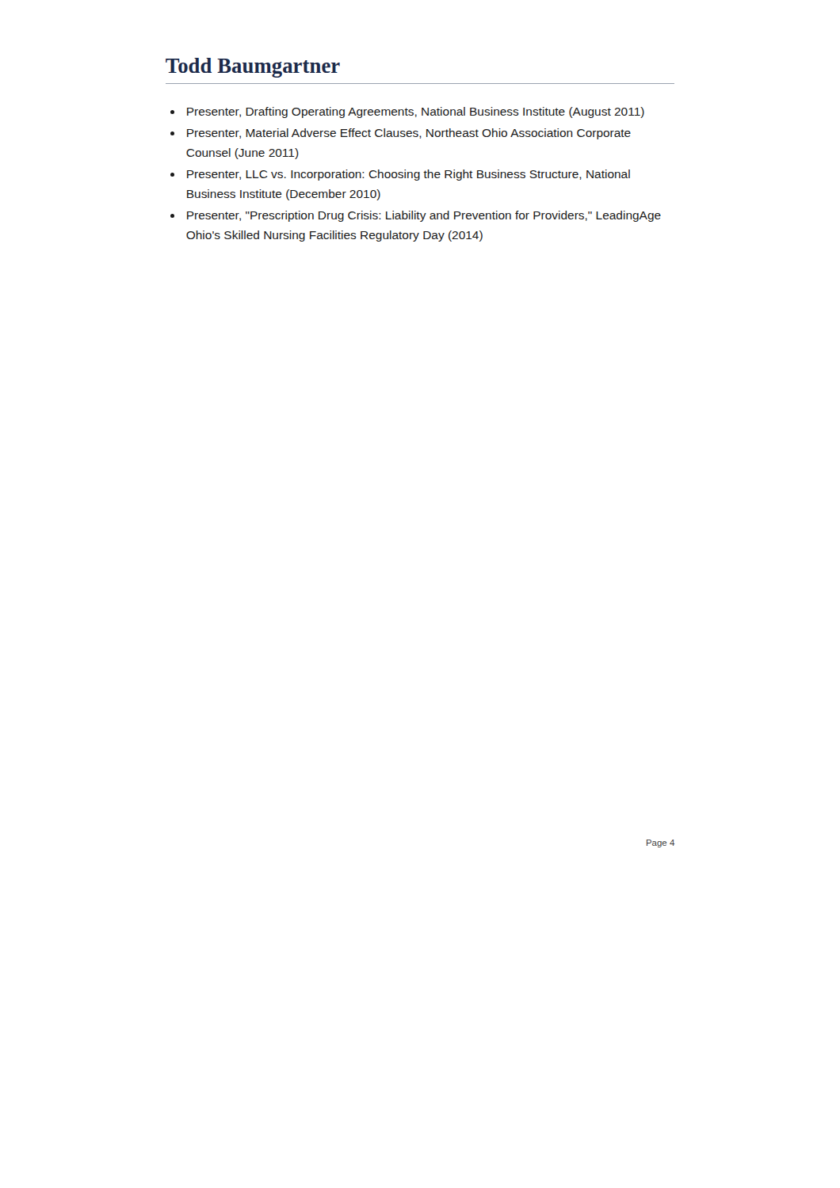Todd Baumgartner
Presenter, Drafting Operating Agreements, National Business Institute (August 2011)
Presenter, Material Adverse Effect Clauses, Northeast Ohio Association Corporate Counsel (June 2011)
Presenter, LLC vs. Incorporation: Choosing the Right Business Structure, National Business Institute (December 2010)
Presenter, "Prescription Drug Crisis: Liability and Prevention for Providers," LeadingAge Ohio's Skilled Nursing Facilities Regulatory Day (2014)
Page 4